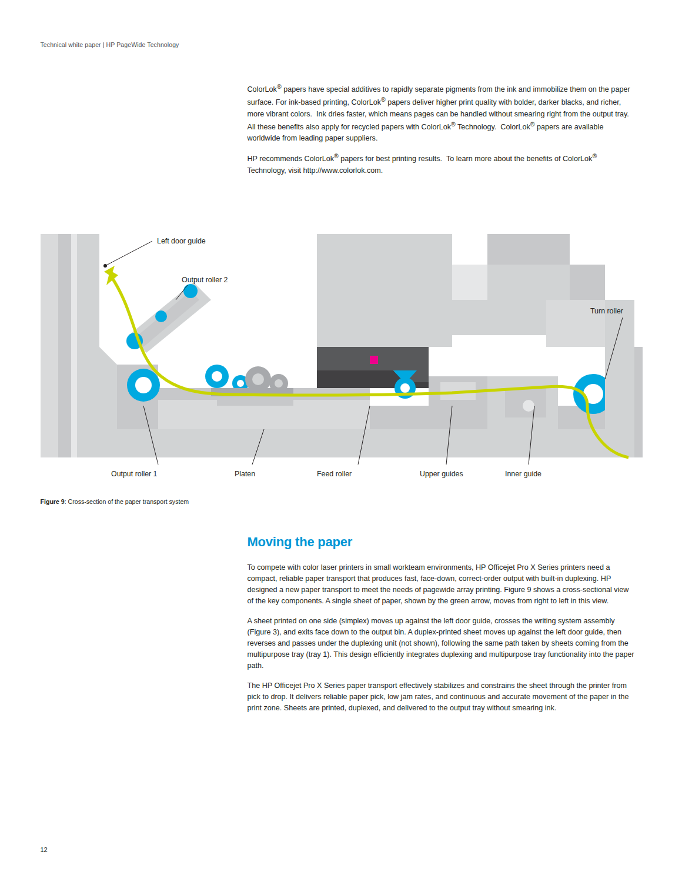Technical white paper | HP PageWide Technology
ColorLok® papers have special additives to rapidly separate pigments from the ink and immobilize them on the paper surface. For ink-based printing, ColorLok® papers deliver higher print quality with bolder, darker blacks, and richer, more vibrant colors. Ink dries faster, which means pages can be handled without smearing right from the output tray. All these benefits also apply for recycled papers with ColorLok® Technology. ColorLok® papers are available worldwide from leading paper suppliers.
HP recommends ColorLok® papers for best printing results. To learn more about the benefits of ColorLok® Technology, visit http://www.colorlok.com.
Left door guide Output roller 2 Turn roller Output roller 1 Platen Feed roller Upper guides Inner guide
Figure 9: Cross-section of the paper transport system
Moving the paper
To compete with color laser printers in small workteam environments, HP Officejet Pro X Series printers need a compact, reliable paper transport that produces fast, face-down, correct-order output with built-in duplexing. HP designed a new paper transport to meet the needs of pagewide array printing. Figure 9 shows a cross-sectional view of the key components. A single sheet of paper, shown by the green arrow, moves from right to left in this view.
A sheet printed on one side (simplex) moves up against the left door guide, crosses the writing system assembly (Figure 3), and exits face down to the output bin. A duplex-printed sheet moves up against the left door guide, then reverses and passes under the duplexing unit (not shown), following the same path taken by sheets coming from the multipurpose tray (tray 1). This design efficiently integrates duplexing and multipurpose tray functionality into the paper path.
The HP Officejet Pro X Series paper transport effectively stabilizes and constrains the sheet through the printer from pick to drop. It delivers reliable paper pick, low jam rates, and continuous and accurate movement of the paper in the print zone. Sheets are printed, duplexed, and delivered to the output tray without smearing ink.
12